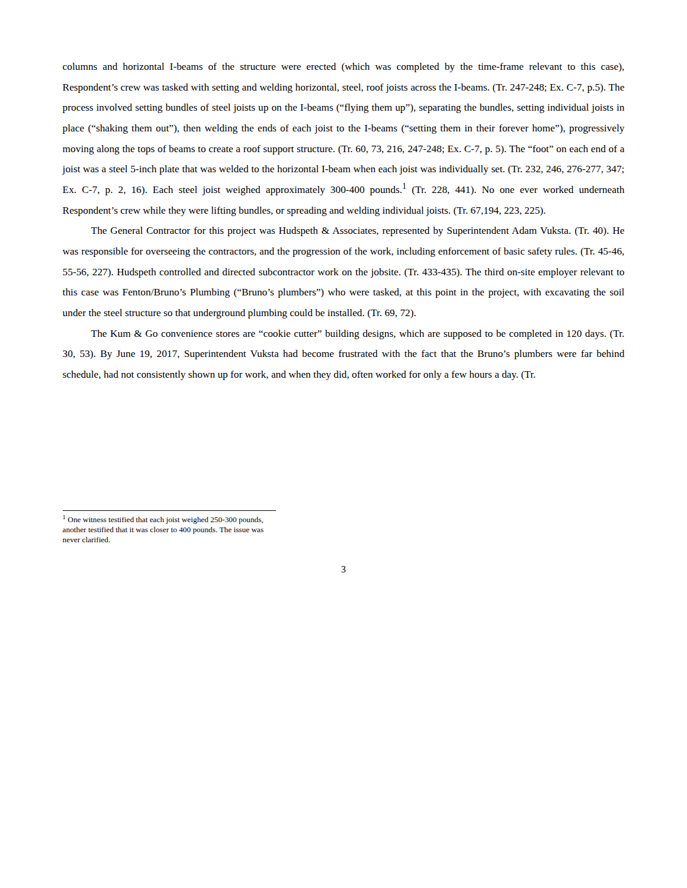columns and horizontal I-beams of the structure were erected (which was completed by the time-frame relevant to this case), Respondent’s crew was tasked with setting and welding horizontal, steel, roof joists across the I-beams. (Tr. 247-248; Ex. C-7, p.5). The process involved setting bundles of steel joists up on the I-beams (“flying them up”), separating the bundles, setting individual joists in place (“shaking them out”), then welding the ends of each joist to the I-beams (“setting them in their forever home”), progressively moving along the tops of beams to create a roof support structure. (Tr. 60, 73, 216, 247-248; Ex. C-7, p. 5). The “foot” on each end of a joist was a steel 5-inch plate that was welded to the horizontal I-beam when each joist was individually set. (Tr. 232, 246, 276-277, 347; Ex. C-7, p. 2, 16). Each steel joist weighed approximately 300-400 pounds.1 (Tr. 228, 441). No one ever worked underneath Respondent’s crew while they were lifting bundles, or spreading and welding individual joists. (Tr. 67,194, 223, 225).
The General Contractor for this project was Hudspeth & Associates, represented by Superintendent Adam Vuksta. (Tr. 40). He was responsible for overseeing the contractors, and the progression of the work, including enforcement of basic safety rules. (Tr. 45-46, 55-56, 227). Hudspeth controlled and directed subcontractor work on the jobsite. (Tr. 433-435). The third on-site employer relevant to this case was Fenton/Bruno’s Plumbing (“Bruno’s plumbers”) who were tasked, at this point in the project, with excavating the soil under the steel structure so that underground plumbing could be installed. (Tr. 69, 72).
The Kum & Go convenience stores are “cookie cutter” building designs, which are supposed to be completed in 120 days. (Tr. 30, 53). By June 19, 2017, Superintendent Vuksta had become frustrated with the fact that the Bruno’s plumbers were far behind schedule, had not consistently shown up for work, and when they did, often worked for only a few hours a day. (Tr.
1 One witness testified that each joist weighed 250-300 pounds, another testified that it was closer to 400 pounds. The issue was never clarified.
3